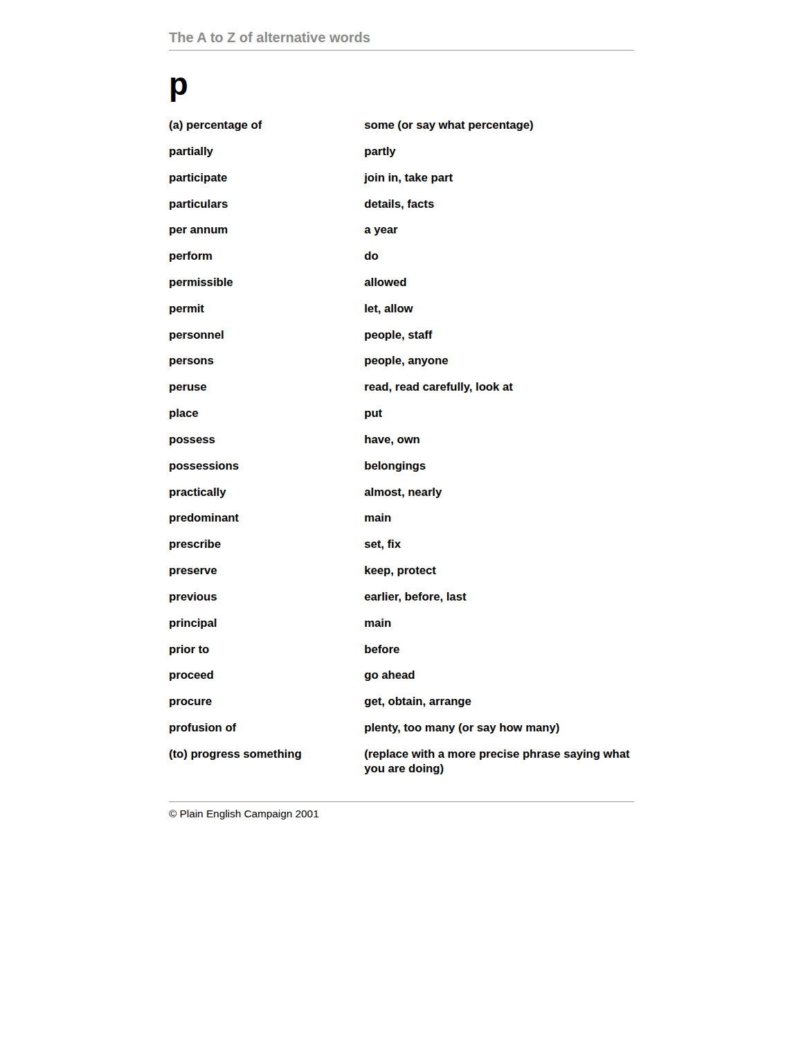The A to Z of alternative words
p
| (a) percentage of | some (or say what percentage) |
| partially | partly |
| participate | join in, take part |
| particulars | details, facts |
| per annum | a year |
| perform | do |
| permissible | allowed |
| permit | let, allow |
| personnel | people, staff |
| persons | people, anyone |
| peruse | read, read carefully, look at |
| place | put |
| possess | have, own |
| possessions | belongings |
| practically | almost, nearly |
| predominant | main |
| prescribe | set, fix |
| preserve | keep, protect |
| previous | earlier, before, last |
| principal | main |
| prior to | before |
| proceed | go ahead |
| procure | get, obtain, arrange |
| profusion of | plenty, too many (or say how many) |
| (to) progress something | (replace with a more precise phrase saying what you are doing) |
© Plain English Campaign 2001